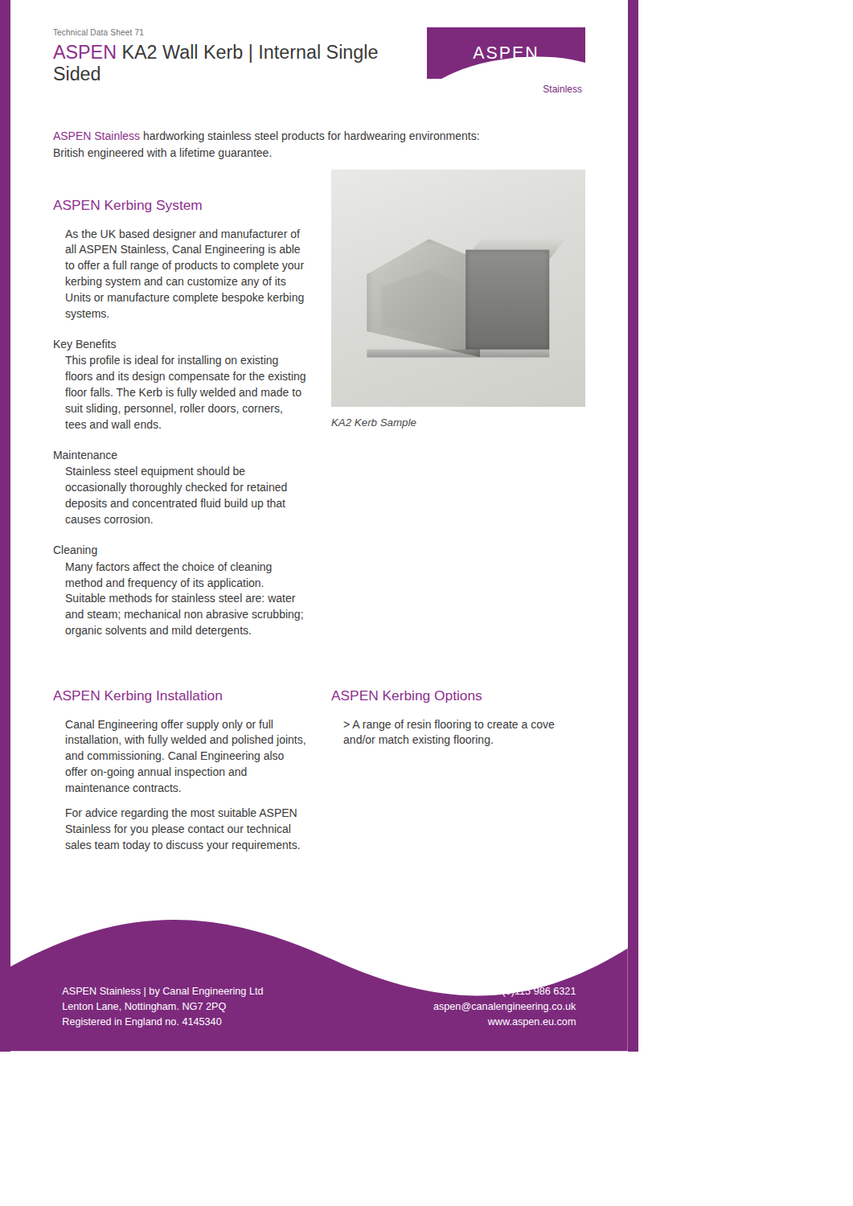Technical Data Sheet 71
ASPEN KA2 Wall Kerb | Internal Single Sided
ASPEN
Stainless
ASPEN Stainless hardworking stainless steel products for hardwearing environments:
British engineered with a lifetime guarantee.
ASPEN Kerbing System
As the UK based designer and manufacturer of all ASPEN Stainless, Canal Engineering is able to offer a full range of products to complete your kerbing system and can customize any of its Units or manufacture complete bespoke kerbing systems.
Key Benefits
This profile is ideal for installing on existing floors and its design compensate for the existing floor falls. The Kerb is fully welded and made to suit sliding, personnel, roller doors, corners, tees and wall ends.
Maintenance
Stainless steel equipment should be occasionally thoroughly checked for retained deposits and concentrated fluid build up that causes corrosion.
Cleaning
Many factors affect the choice of cleaning method and frequency of its application. Suitable methods for stainless steel are: water and steam; mechanical non abrasive scrubbing; organic solvents and mild detergents.
KA2 Kerb Sample
ASPEN Kerbing Installation
Canal Engineering offer supply only or full installation, with fully welded and polished joints, and commissioning. Canal Engineering also offer on-going annual inspection and maintenance contracts.
For advice regarding the most suitable ASPEN Stainless for you please contact our technical sales team today to discuss your requirements.
ASPEN Kerbing Options
> A range of resin flooring to create a cove and/or match existing flooring.
ASPEN Stainless | by Canal Engineering Ltd
Lenton Lane, Nottingham. NG7 2PQ
Registered in England no. 4145340
+44 (0)115 986 6321
aspen@canalengineering.co.uk
www.aspen.eu.com